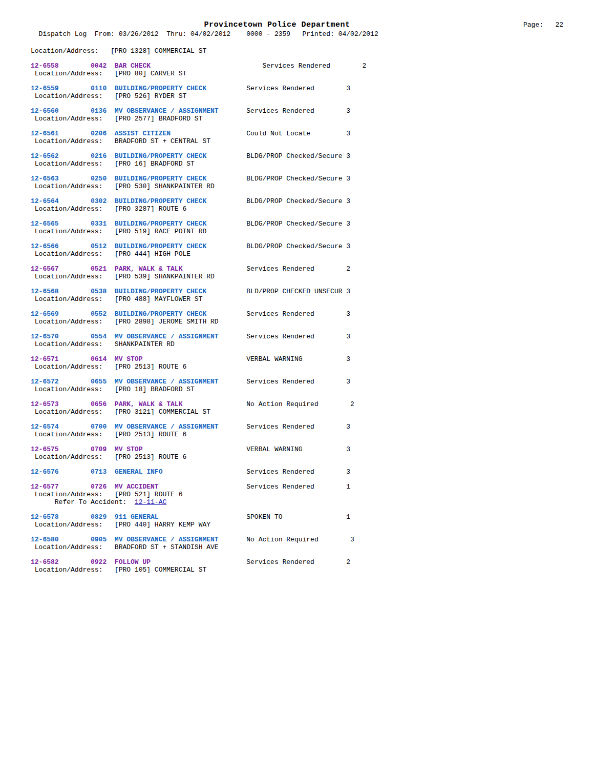Provincetown Police Department
Page: 22
Dispatch Log From: 03/26/2012 Thru: 04/02/2012 0000 - 2359 Printed: 04/02/2012
Location/Address: [PRO 1328] COMMERCIAL ST
12-6558 0042 BAR CHECK Services Rendered 2
Location/Address: [PRO 80] CARVER ST
12-6559 0110 BUILDING/PROPERTY CHECK Services Rendered 3
Location/Address: [PRO 526] RYDER ST
12-6560 0136 MV OBSERVANCE / ASSIGNMENT Services Rendered 3
Location/Address: [PRO 2577] BRADFORD ST
12-6561 0206 ASSIST CITIZEN Could Not Locate 3
Location/Address: BRADFORD ST + CENTRAL ST
12-6562 0216 BUILDING/PROPERTY CHECK BLDG/PROP Checked/Secure 3
Location/Address: [PRO 16] BRADFORD ST
12-6563 0250 BUILDING/PROPERTY CHECK BLDG/PROP Checked/Secure 3
Location/Address: [PRO 530] SHANKPAINTER RD
12-6564 0302 BUILDING/PROPERTY CHECK BLDG/PROP Checked/Secure 3
Location/Address: [PRO 3287] ROUTE 6
12-6565 0331 BUILDING/PROPERTY CHECK BLDG/PROP Checked/Secure 3
Location/Address: [PRO 519] RACE POINT RD
12-6566 0512 BUILDING/PROPERTY CHECK BLDG/PROP Checked/Secure 3
Location/Address: [PRO 444] HIGH POLE
12-6567 0521 PARK, WALK & TALK Services Rendered 2
Location/Address: [PRO 539] SHANKPAINTER RD
12-6568 0538 BUILDING/PROPERTY CHECK BLD/PROP CHECKED UNSECUR 3
Location/Address: [PRO 488] MAYFLOWER ST
12-6569 0552 BUILDING/PROPERTY CHECK Services Rendered 3
Location/Address: [PRO 2898] JEROME SMITH RD
12-6570 0554 MV OBSERVANCE / ASSIGNMENT Services Rendered 3
Location/Address: SHANKPAINTER RD
12-6571 0614 MV STOP VERBAL WARNING 3
Location/Address: [PRO 2513] ROUTE 6
12-6572 0655 MV OBSERVANCE / ASSIGNMENT Services Rendered 3
Location/Address: [PRO 18] BRADFORD ST
12-6573 0656 PARK, WALK & TALK No Action Required 2
Location/Address: [PRO 3121] COMMERCIAL ST
12-6574 0700 MV OBSERVANCE / ASSIGNMENT Services Rendered 3
Location/Address: [PRO 2513] ROUTE 6
12-6575 0709 MV STOP VERBAL WARNING 3
Location/Address: [PRO 2513] ROUTE 6
12-6576 0713 GENERAL INFO Services Rendered 3
12-6577 0726 MV ACCIDENT Services Rendered 1
Location/Address: [PRO 521] ROUTE 6
Refer To Accident: 12-11-AC
12-6578 0829 911 GENERAL SPOKEN TO 1
Location/Address: [PRO 440] HARRY KEMP WAY
12-6580 0905 MV OBSERVANCE / ASSIGNMENT No Action Required 3
Location/Address: BRADFORD ST + STANDISH AVE
12-6582 0922 FOLLOW UP Services Rendered 2
Location/Address: [PRO 105] COMMERCIAL ST